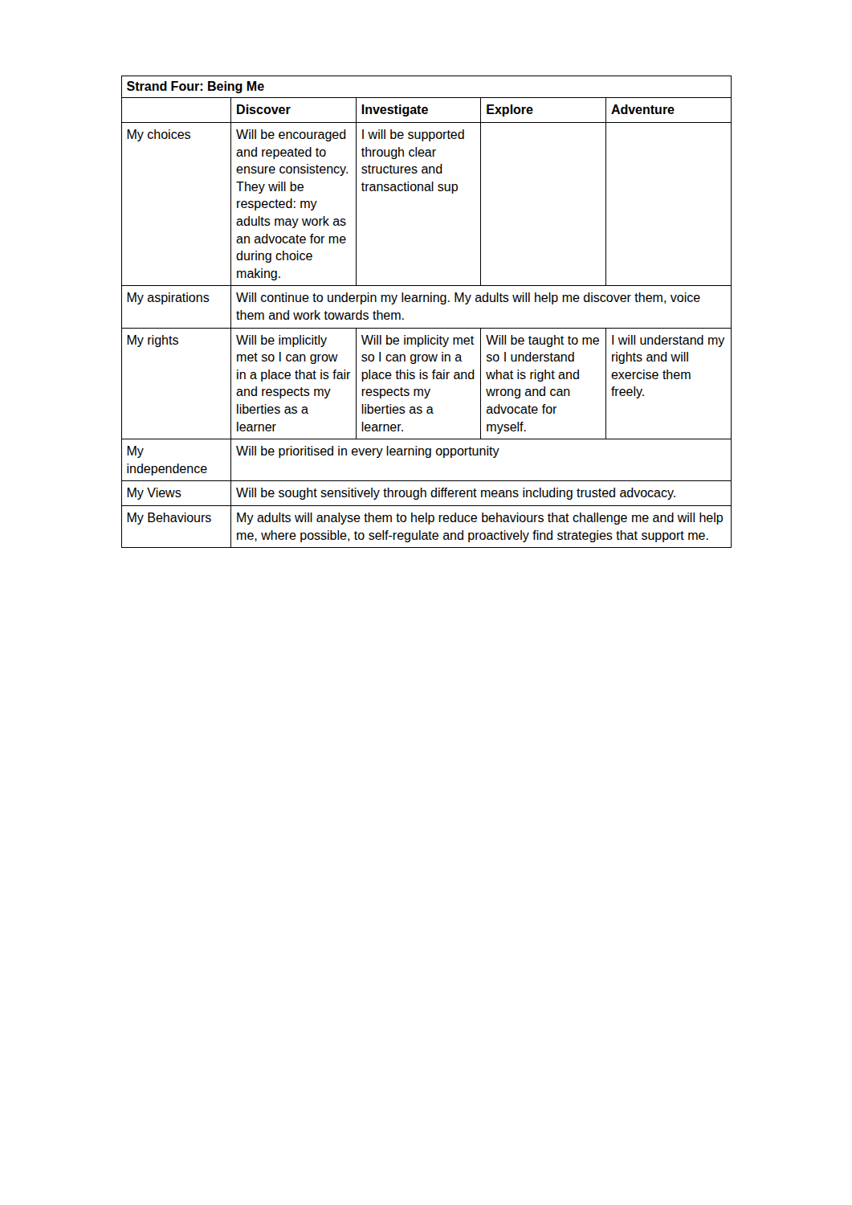Strand Four: Being Me
| | Discover | Investigate | Explore | Adventure |
| --- | --- | --- | --- | --- |
| My choices | Will be encouraged and repeated to ensure consistency. They will be respected: my adults may work as an advocate for me during choice making. | I will be supported through clear structures and transactional sup | | |
| My aspirations | Will continue to underpin my learning. My adults will help me discover them, voice them and work towards them. |
| My rights | Will be implicitly met so I can grow in a place that is fair and respects my liberties as a learner | Will be implicity met so I can grow in a place this is fair and respects my liberties as a learner. | Will be taught to me so I understand what is right and wrong and can advocate for myself. | I will understand my rights and will exercise them freely. |
| My independence | Will be prioritised in every learning opportunity |
| My Views | Will be sought sensitively through different means including trusted advocacy. |
| My Behaviours | My adults will analyse them to help reduce behaviours that challenge me and will help me, where possible, to self-regulate and proactively find strategies that support me. |